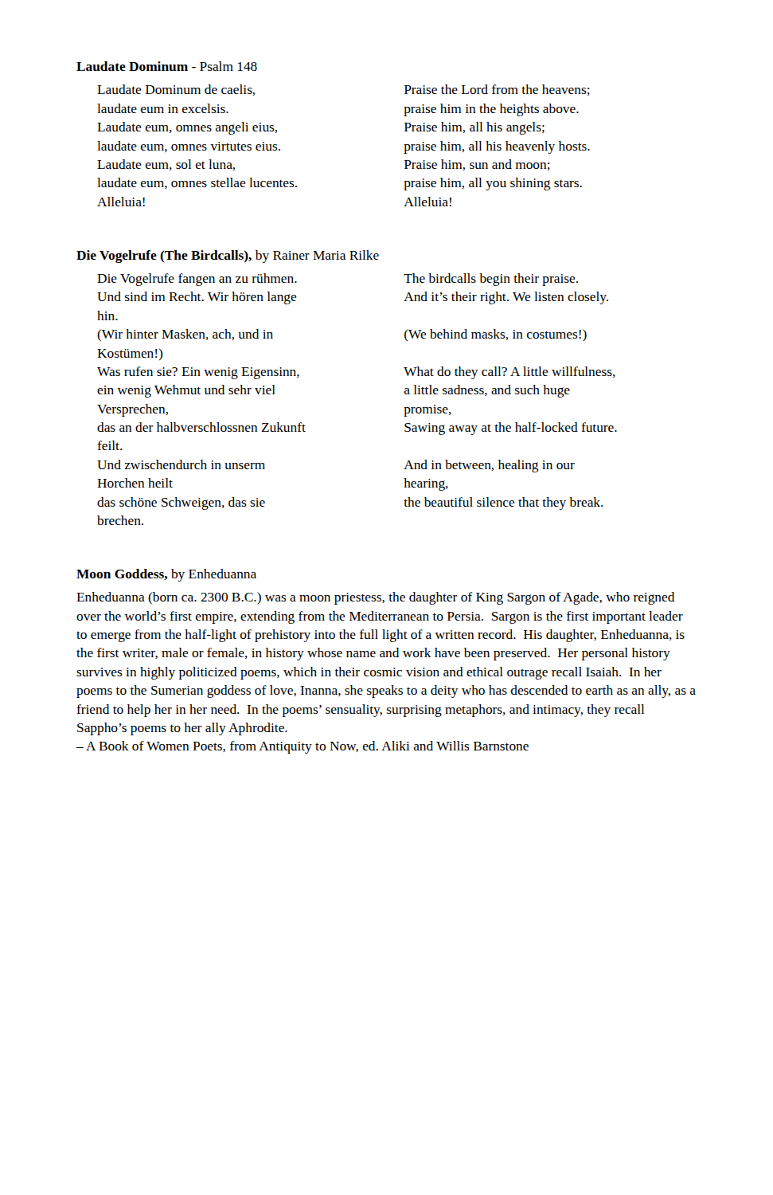Laudate Dominum - Psalm 148
| Laudate Dominum de caelis, laudate eum in excelsis. Laudate eum, omnes angeli eius, laudate eum, omnes virtutes eius. Laudate eum, sol et luna, laudate eum, omnes stellae lucentes. Alleluia! | Praise the Lord from the heavens; praise him in the heights above. Praise him, all his angels; praise him, all his heavenly hosts. Praise him, sun and moon; praise him, all you shining stars. Alleluia! |
Die Vogelrufe (The Birdcalls), by Rainer Maria Rilke
| Die Vogelrufe fangen an zu rühmen. Und sind im Recht. Wir hören lange hin. (Wir hinter Masken, ach, und in Kostümen!) Was rufen sie? Ein wenig Eigensinn, ein wenig Wehmut und sehr viel Versprechen, das an der halbverschlossnen Zukunft feilt. Und zwischendurch in unserm Horchen heilt das schöne Schweigen, das sie brechen. | The birdcalls begin their praise. And it’s their right. We listen closely. (We behind masks, in costumes!) What do they call? A little willfulness, a little sadness, and such huge promise, Sawing away at the half-locked future. And in between, healing in our hearing, the beautiful silence that they break. |
Moon Goddess, by Enheduanna
Enheduanna (born ca. 2300 B.C.) was a moon priestess, the daughter of King Sargon of Agade, who reigned over the world’s first empire, extending from the Mediterranean to Persia. Sargon is the first important leader to emerge from the half-light of prehistory into the full light of a written record. His daughter, Enheduanna, is the first writer, male or female, in history whose name and work have been preserved. Her personal history survives in highly politicized poems, which in their cosmic vision and ethical outrage recall Isaiah. In her poems to the Sumerian goddess of love, Inanna, she speaks to a deity who has descended to earth as an ally, as a friend to help her in her need. In the poems’ sensuality, surprising metaphors, and intimacy, they recall Sappho’s poems to her ally Aphrodite.
– A Book of Women Poets, from Antiquity to Now, ed. Aliki and Willis Barnstone